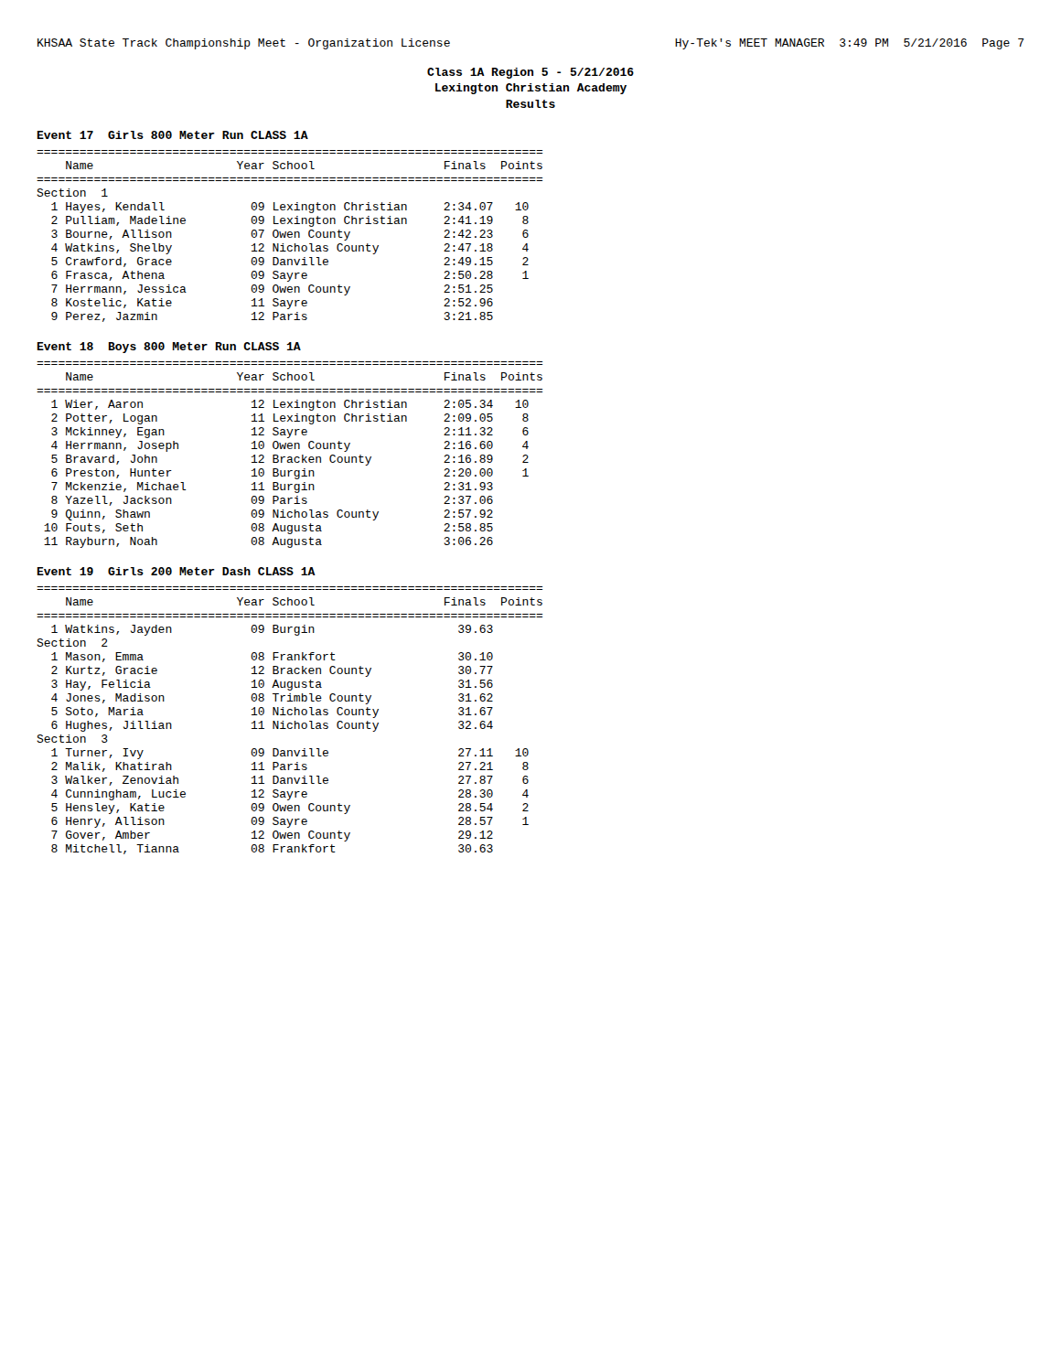KHSAA State Track Championship Meet - Organization License
Hy-Tek's MEET MANAGER 3:49 PM 5/21/2016 Page 7
Class 1A Region 5 - 5/21/2016 Lexington Christian Academy Results
Event 17 Girls 800 Meter Run CLASS 1A
=======================================================================
    Name                    Year School                  Finals  Points
=======================================================================
Section  1
  1 Hayes, Kendall            09 Lexington Christian     2:34.07   10
  2 Pulliam, Madeline         09 Lexington Christian     2:41.19    8
  3 Bourne, Allison           07 Owen County             2:42.23    6
  4 Watkins, Shelby           12 Nicholas County         2:47.18    4
  5 Crawford, Grace           09 Danville                2:49.15    2
  6 Frasca, Athena            09 Sayre                   2:50.28    1
  7 Herrmann, Jessica         09 Owen County             2:51.25
  8 Kostelic, Katie           11 Sayre                   2:52.96
  9 Perez, Jazmin             12 Paris                   3:21.85
Event 18 Boys 800 Meter Run CLASS 1A
=======================================================================
    Name                    Year School                  Finals  Points
=======================================================================
  1 Wier, Aaron               12 Lexington Christian     2:05.34   10
  2 Potter, Logan             11 Lexington Christian     2:09.05    8
  3 Mckinney, Egan            12 Sayre                   2:11.32    6
  4 Herrmann, Joseph          10 Owen County             2:16.60    4
  5 Bravard, John             12 Bracken County          2:16.89    2
  6 Preston, Hunter           10 Burgin                  2:20.00    1
  7 Mckenzie, Michael         11 Burgin                  2:31.93
  8 Yazell, Jackson           09 Paris                   2:37.06
  9 Quinn, Shawn              09 Nicholas County         2:57.92
 10 Fouts, Seth               08 Augusta                 2:58.85
 11 Rayburn, Noah             08 Augusta                 3:06.26
Event 19 Girls 200 Meter Dash CLASS 1A
=======================================================================
    Name                    Year School                  Finals  Points
=======================================================================
  1 Watkins, Jayden           09 Burgin                    39.63
Section  2
  1 Mason, Emma               08 Frankfort                 30.10
  2 Kurtz, Gracie             12 Bracken County            30.77
  3 Hay, Felicia              10 Augusta                   31.56
  4 Jones, Madison            08 Trimble County            31.62
  5 Soto, Maria               10 Nicholas County           31.67
  6 Hughes, Jillian           11 Nicholas County           32.64
Section  3
  1 Turner, Ivy               09 Danville                  27.11   10
  2 Malik, Khatirah           11 Paris                     27.21    8
  3 Walker, Zenoviah          11 Danville                  27.87    6
  4 Cunningham, Lucie         12 Sayre                     28.30    4
  5 Hensley, Katie            09 Owen County               28.54    2
  6 Henry, Allison            09 Sayre                     28.57    1
  7 Gover, Amber              12 Owen County               29.12
  8 Mitchell, Tianna          08 Frankfort                 30.63